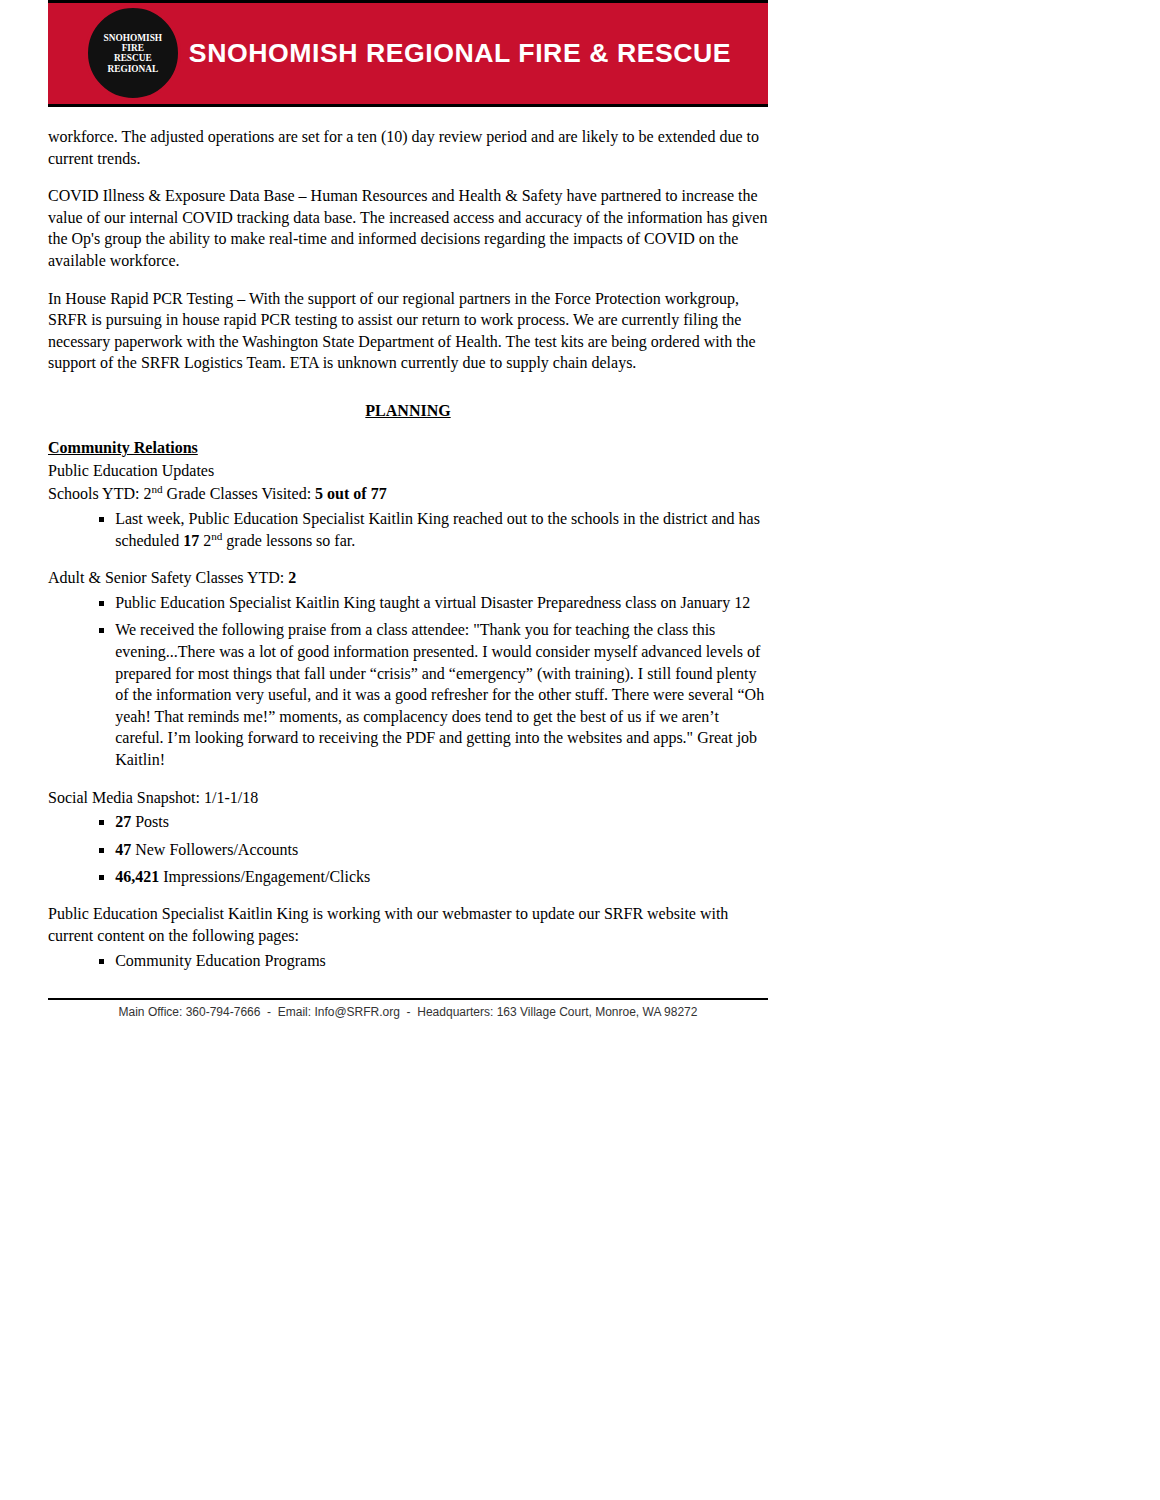SNOHOMISH
FIRE
RESCUE
REGIONAL
SNOHOMISH REGIONAL FIRE & RESCUE
workforce. The adjusted operations are set for a ten (10) day review period and are likely to be extended due to current trends.
COVID Illness & Exposure Data Base – Human Resources and Health & Safety have partnered to increase the value of our internal COVID tracking data base. The increased access and accuracy of the information has given the Op's group the ability to make real-time and informed decisions regarding the impacts of COVID on the available workforce.
In House Rapid PCR Testing – With the support of our regional partners in the Force Protection workgroup, SRFR is pursuing in house rapid PCR testing to assist our return to work process. We are currently filing the necessary paperwork with the Washington State Department of Health. The test kits are being ordered with the support of the SRFR Logistics Team. ETA is unknown currently due to supply chain delays.
PLANNING
Community Relations
Public Education Updates
Schools YTD: 2nd Grade Classes Visited: 5 out of 77
Last week, Public Education Specialist Kaitlin King reached out to the schools in the district and has scheduled 17 2nd grade lessons so far.
Adult & Senior Safety Classes YTD: 2
Public Education Specialist Kaitlin King taught a virtual Disaster Preparedness class on January 12
We received the following praise from a class attendee: "Thank you for teaching the class this evening...There was a lot of good information presented. I would consider myself advanced levels of prepared for most things that fall under “crisis” and “emergency” (with training). I still found plenty of the information very useful, and it was a good refresher for the other stuff. There were several “Oh yeah! That reminds me!” moments, as complacency does tend to get the best of us if we aren’t careful. I’m looking forward to receiving the PDF and getting into the websites and apps." Great job Kaitlin!
Social Media Snapshot: 1/1-1/18
27 Posts
47 New Followers/Accounts
46,421 Impressions/Engagement/Clicks
Public Education Specialist Kaitlin King is working with our webmaster to update our SRFR website with current content on the following pages:
Community Education Programs
Main Office: 360-794-7666 - Email: Info@SRFR.org - Headquarters: 163 Village Court, Monroe, WA 98272